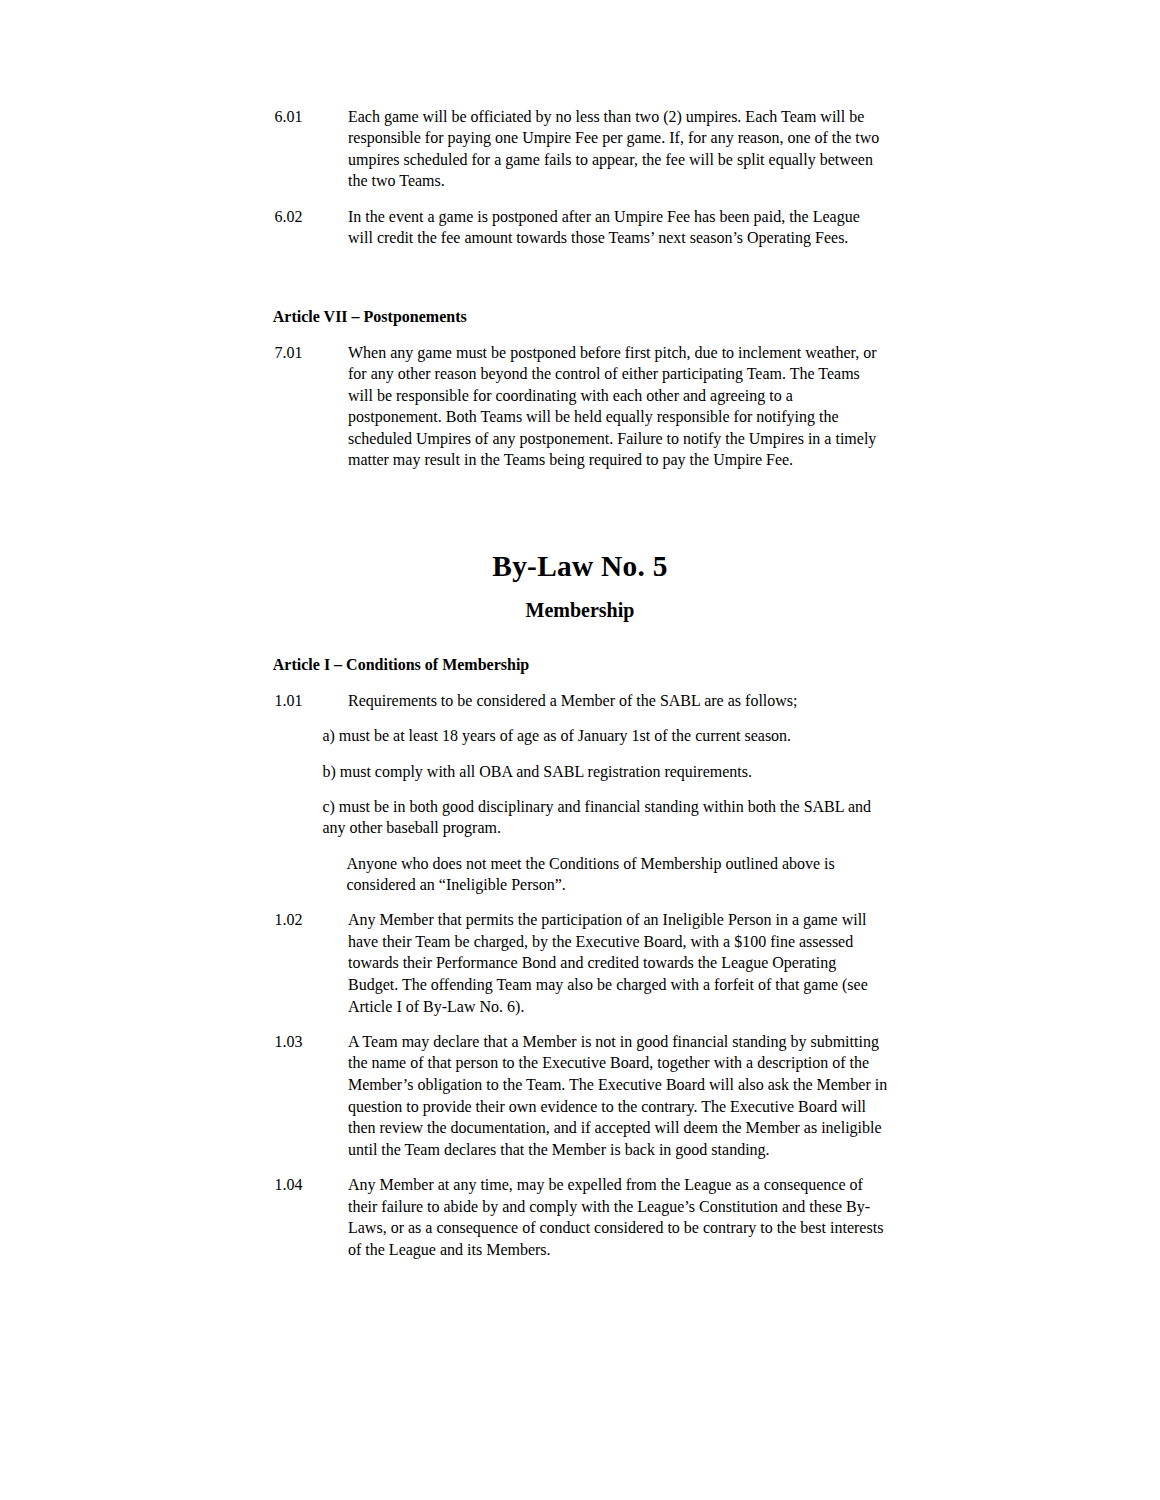6.01
Each game will be officiated by no less than two (2) umpires. Each Team will be responsible for paying one Umpire Fee per game. If, for any reason, one of the two umpires scheduled for a game fails to appear, the fee will be split equally between the two Teams.
6.02
In the event a game is postponed after an Umpire Fee has been paid, the League will credit the fee amount towards those Teams’ next season’s Operating Fees.
Article VII – Postponements
7.01
When any game must be postponed before first pitch, due to inclement weather, or for any other reason beyond the control of either participating Team. The Teams will be responsible for coordinating with each other and agreeing to a postponement. Both Teams will be held equally responsible for notifying the scheduled Umpires of any postponement. Failure to notify the Umpires in a timely matter may result in the Teams being required to pay the Umpire Fee.
By-Law No. 5
Membership
Article I – Conditions of Membership
1.01
Requirements to be considered a Member of the SABL are as follows;
a) must be at least 18 years of age as of January 1st of the current season.
b) must comply with all OBA and SABL registration requirements.
c) must be in both good disciplinary and financial standing within both the SABL and any other baseball program.
Anyone who does not meet the Conditions of Membership outlined above is considered an “Ineligible Person”.
1.02
Any Member that permits the participation of an Ineligible Person in a game will have their Team be charged, by the Executive Board, with a $100 fine assessed towards their Performance Bond and credited towards the League Operating Budget. The offending Team may also be charged with a forfeit of that game (see Article I of By-Law No. 6).
1.03
A Team may declare that a Member is not in good financial standing by submitting the name of that person to the Executive Board, together with a description of the Member’s obligation to the Team. The Executive Board will also ask the Member in question to provide their own evidence to the contrary. The Executive Board will then review the documentation, and if accepted will deem the Member as ineligible until the Team declares that the Member is back in good standing.
1.04
Any Member at any time, may be expelled from the League as a consequence of their failure to abide by and comply with the League’s Constitution and these By-Laws, or as a consequence of conduct considered to be contrary to the best interests of the League and its Members.